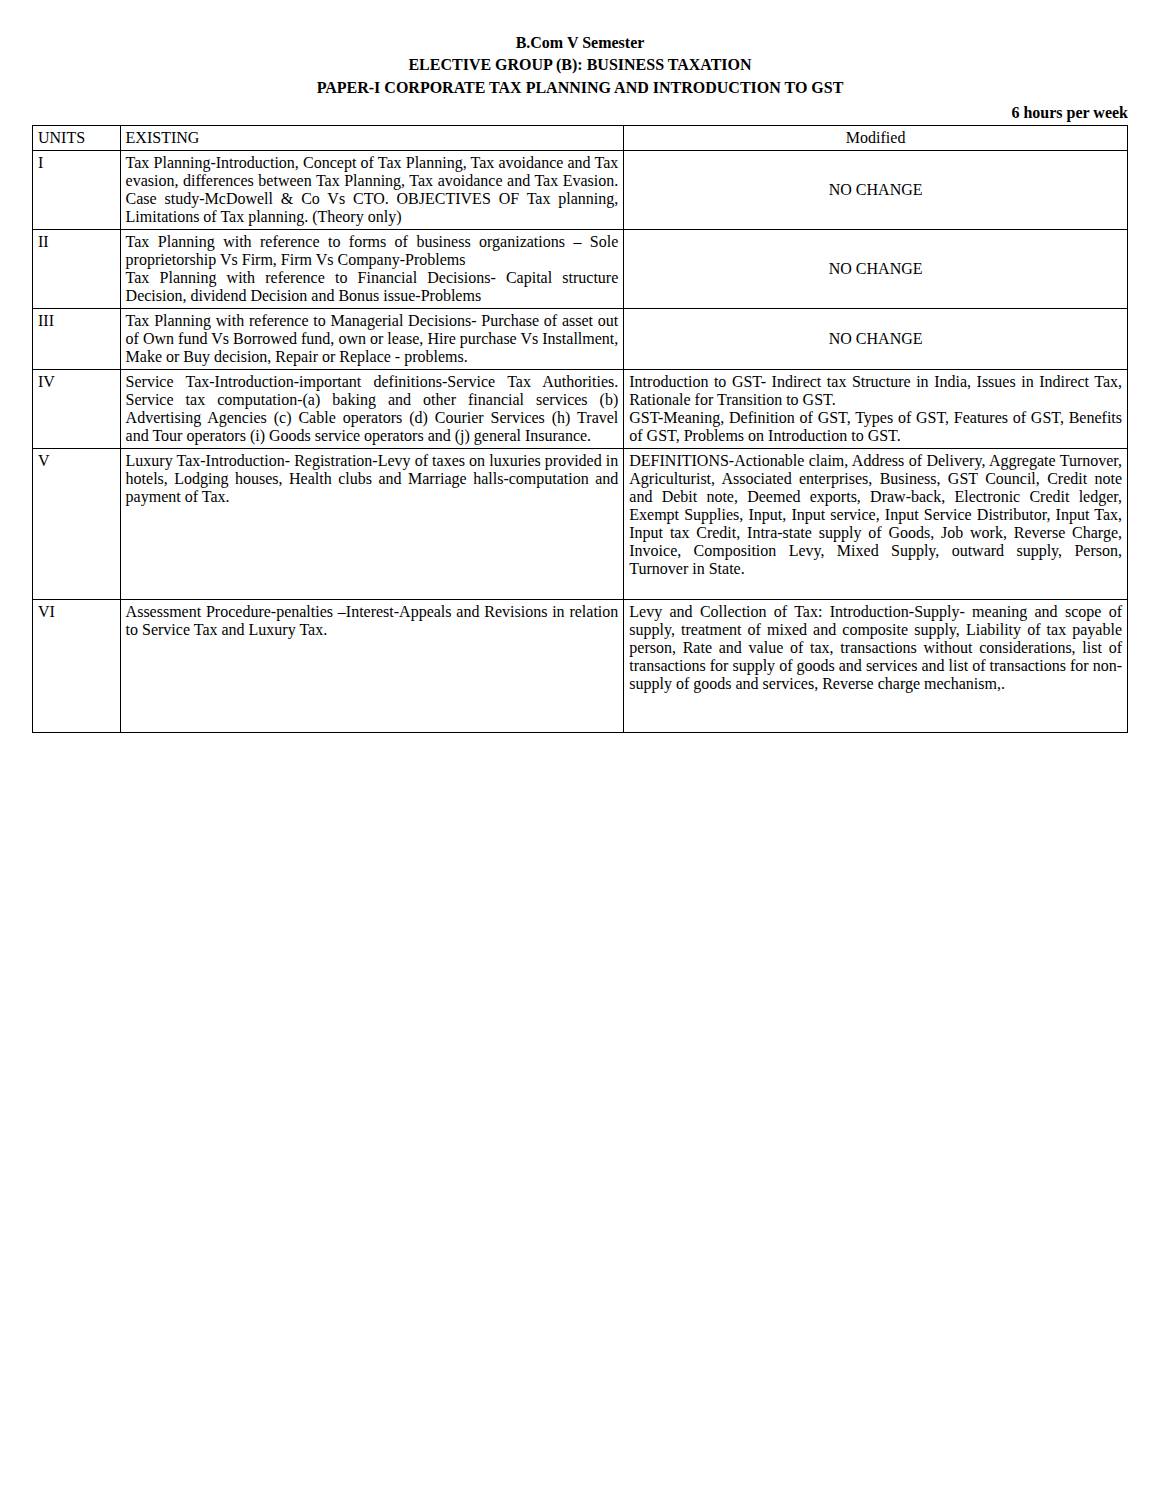B.Com V Semester
ELECTIVE GROUP (B): BUSINESS TAXATION
PAPER-I CORPORATE TAX PLANNING AND INTRODUCTION TO GST
6 hours per week
| UNITS | EXISTING | Modified |
| --- | --- | --- |
| I | Tax Planning-Introduction, Concept of Tax Planning, Tax avoidance and Tax evasion, differences between Tax Planning, Tax avoidance and Tax Evasion. Case study-McDowell & Co Vs CTO. OBJECTIVES OF Tax planning, Limitations of Tax planning. (Theory only) | NO CHANGE |
| II | Tax Planning with reference to forms of business organizations – Sole proprietorship Vs Firm, Firm Vs Company-Problems Tax Planning with reference to Financial Decisions- Capital structure Decision, dividend Decision and Bonus issue-Problems | NO CHANGE |
| III | Tax Planning with reference to Managerial Decisions- Purchase of asset out of Own fund Vs Borrowed fund, own or lease, Hire purchase Vs Installment, Make or Buy decision, Repair or Replace - problems. | NO CHANGE |
| IV | Service Tax-Introduction-important definitions-Service Tax Authorities. Service tax computation-(a) baking and other financial services (b) Advertising Agencies (c) Cable operators (d) Courier Services (h) Travel and Tour operators (i) Goods service operators and (j) general Insurance. | Introduction to GST- Indirect tax Structure in India, Issues in Indirect Tax, Rationale for Transition to GST. GST-Meaning, Definition of GST, Types of GST, Features of GST, Benefits of GST, Problems on Introduction to GST. |
| V | Luxury Tax-Introduction- Registration-Levy of taxes on luxuries provided in hotels, Lodging houses, Health clubs and Marriage halls-computation and payment of Tax. | DEFINITIONS-Actionable claim, Address of Delivery, Aggregate Turnover, Agriculturist, Associated enterprises, Business, GST Council, Credit note and Debit note, Deemed exports, Draw-back, Electronic Credit ledger, Exempt Supplies, Input, Input service, Input Service Distributor, Input Tax, Input tax Credit, Intra-state supply of Goods, Job work, Reverse Charge, Invoice, Composition Levy, Mixed Supply, outward supply, Person, Turnover in State. |
| VI | Assessment Procedure-penalties –Interest-Appeals and Revisions in relation to Service Tax and Luxury Tax. | Levy and Collection of Tax: Introduction-Supply- meaning and scope of supply, treatment of mixed and composite supply, Liability of tax payable person, Rate and value of tax, transactions without considerations, list of transactions for supply of goods and services and list of transactions for non-supply of goods and services, Reverse charge mechanism,. |